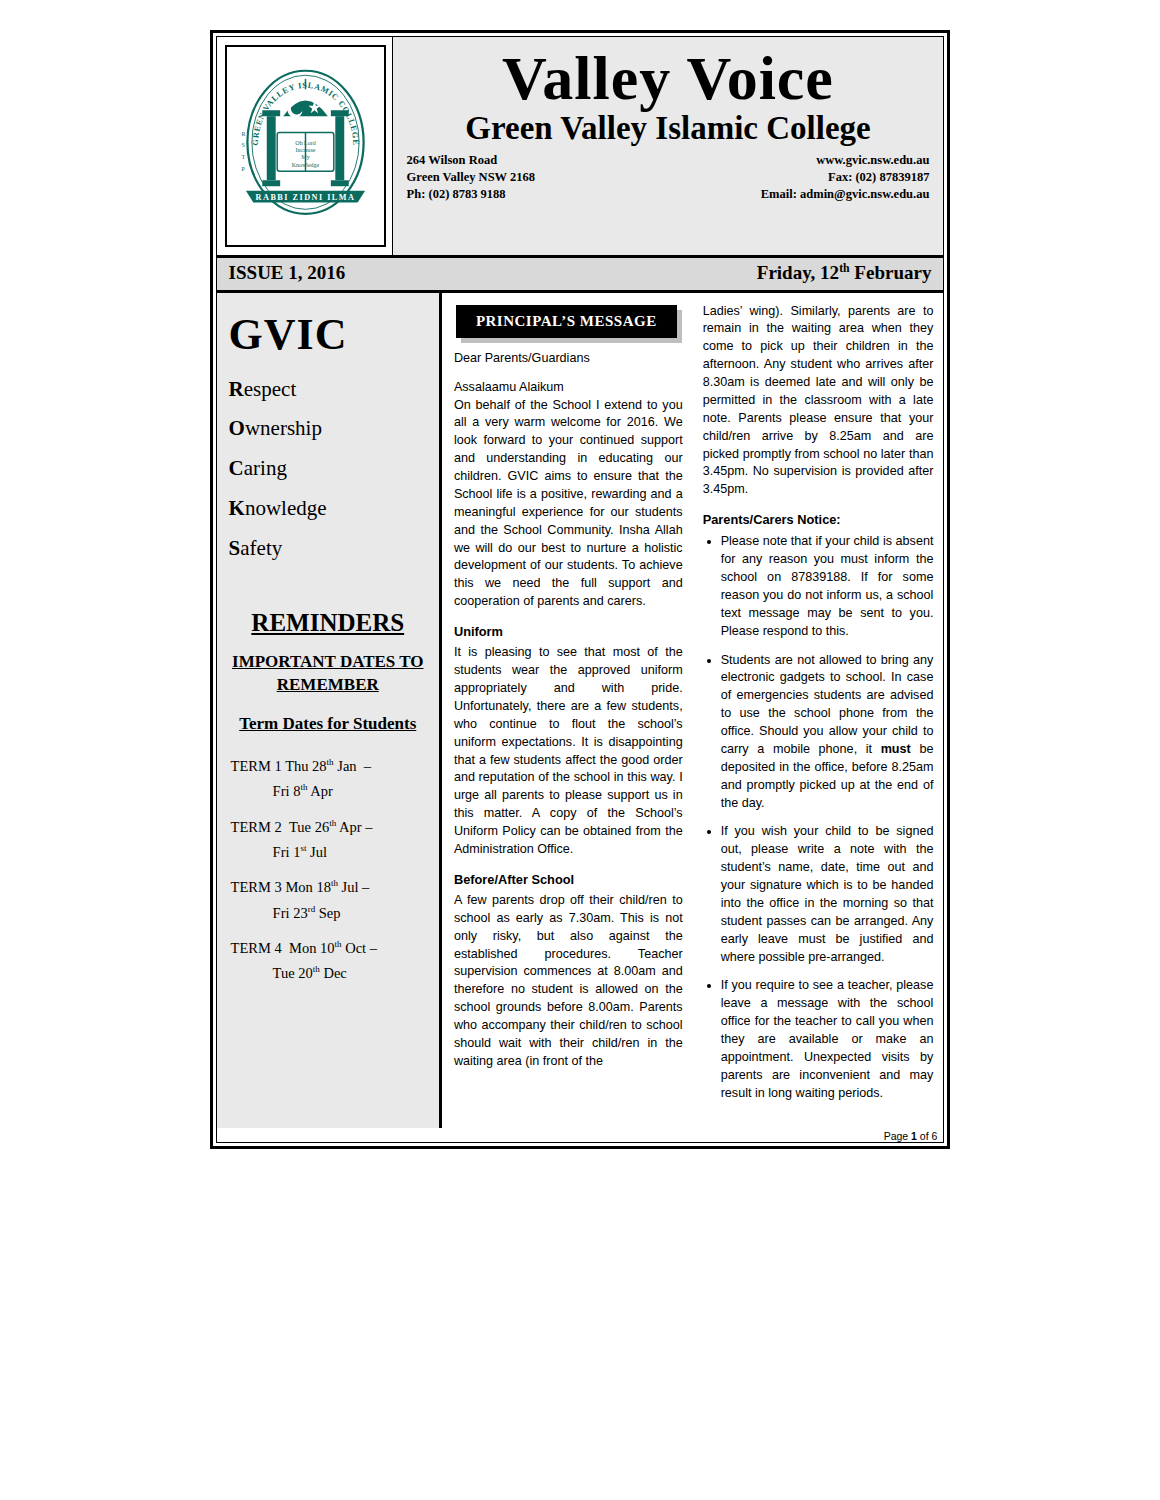GREEN VALLEY ISLAMIC COLLEGE Oh Lord Increase My Knowledge RABBI ZIDNI ILMA R S T P
Valley Voice
Green Valley Islamic College
264 Wilson Road
Green Valley NSW 2168
Ph: (02) 8783 9188
www.gvic.nsw.edu.au
Fax: (02) 87839187
Email: admin@gvic.nsw.edu.au
ISSUE 1, 2016
Friday, 12th February
GVIC
Respect
Ownership
Caring
Knowledge
Safety
REMINDERS
IMPORTANT DATES TO REMEMBER
Term Dates for Students
TERM 1 Thu 28th Jan –
Fri 8th Apr
TERM 2 Tue 26th Apr –
Fri 1st Jul
TERM 3 Mon 18th Jul –
Fri 23rd Sep
TERM 4 Mon 10th Oct –
Tue 20th Dec
PRINCIPAL’S MESSAGE
Dear Parents/Guardians
Assalaamu Alaikum
On behalf of the School I extend to you all a very warm welcome for 2016. We look forward to your continued support and understanding in educating our children. GVIC aims to ensure that the School life is a positive, rewarding and a meaningful experience for our students and the School Community. Insha Allah we will do our best to nurture a holistic development of our students. To achieve this we need the full support and cooperation of parents and carers.
Uniform
It is pleasing to see that most of the students wear the approved uniform appropriately and with pride. Unfortunately, there are a few students, who continue to flout the school’s uniform expectations. It is disappointing that a few students affect the good order and reputation of the school in this way. I urge all parents to please support us in this matter. A copy of the School’s Uniform Policy can be obtained from the Administration Office.
Before/After School
A few parents drop off their child/ren to school as early as 7.30am. This is not only risky, but also against the established procedures. Teacher supervision commences at 8.00am and therefore no student is allowed on the school grounds before 8.00am. Parents who accompany their child/ren to school should wait with their child/ren in the waiting area (in front of the
Ladies’ wing). Similarly, parents are to remain in the waiting area when they come to pick up their children in the afternoon. Any student who arrives after 8.30am is deemed late and will only be permitted in the classroom with a late note. Parents please ensure that your child/ren arrive by 8.25am and are picked promptly from school no later than 3.45pm. No supervision is provided after 3.45pm.
Parents/Carers Notice:
Please note that if your child is absent for any reason you must inform the school on 87839188. If for some reason you do not inform us, a school text message may be sent to you. Please respond to this.
Students are not allowed to bring any electronic gadgets to school. In case of emergencies students are advised to use the school phone from the office. Should you allow your child to carry a mobile phone, it must be deposited in the office, before 8.25am and promptly picked up at the end of the day.
If you wish your child to be signed out, please write a note with the student’s name, date, time out and your signature which is to be handed into the office in the morning so that student passes can be arranged. Any early leave must be justified and where possible pre-arranged.
If you require to see a teacher, please leave a message with the school office for the teacher to call you when they are available or make an appointment. Unexpected visits by parents are inconvenient and may result in long waiting periods.
Page 1 of 6